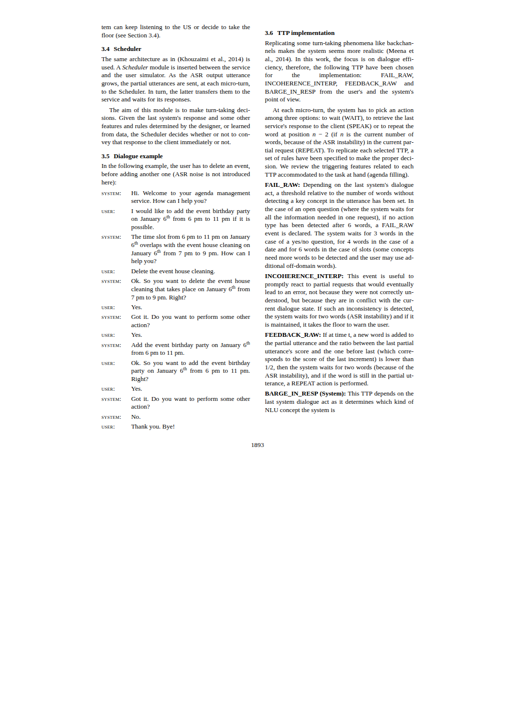tem can keep listening to the US or decide to take the floor (see Section 3.4).
3.4 Scheduler
The same architecture as in (Khouzaimi et al., 2014) is used. A Scheduler module is inserted between the service and the user simulator. As the ASR output utterance grows, the partial utterances are sent, at each micro-turn, to the Scheduler. In turn, the latter transfers them to the service and waits for its responses.
The aim of this module is to make turn-taking decisions. Given the last system's response and some other features and rules determined by the designer, or learned from data, the Scheduler decides whether or not to convey that response to the client immediately or not.
3.5 Dialogue example
In the following example, the user has to delete an event, before adding another one (ASR noise is not introduced here):
SYSTEM:
Hi. Welcome to your agenda management service. How can I help you?
USER:
I would like to add the event birthday party on January 6th from 6 pm to 11 pm if it is possible.
SYSTEM:
The time slot from 6 pm to 11 pm on January 6th overlaps with the event house cleaning on January 6th from 7 pm to 9 pm. How can I help you?
USER:
Delete the event house cleaning.
SYSTEM:
Ok. So you want to delete the event house cleaning that takes place on January 6th from 7 pm to 9 pm. Right?
USER:
Yes.
SYSTEM:
Got it. Do you want to perform some other action?
USER:
Yes.
SYSTEM:
Add the event birthday party on January 6th from 6 pm to 11 pm.
USER:
Ok. So you want to add the event birthday party on January 6th from 6 pm to 11 pm. Right?
USER:
Yes.
SYSTEM:
Got it. Do you want to perform some other action?
SYSTEM:
No.
USER:
Thank you. Bye!
3.6 TTP implementation
Replicating some turn-taking phenomena like backchannels makes the system seems more realistic (Meena et al., 2014). In this work, the focus is on dialogue efficiency, therefore, the following TTP have been chosen for the implementation: FAIL_RAW, INCOHERENCE_INTERP, FEEDBACK_RAW and BARGE_IN_RESP from the user's and the system's point of view.
At each micro-turn, the system has to pick an action among three options: to wait (WAIT), to retrieve the last service's response to the client (SPEAK) or to repeat the word at position n − 2 (if n is the current number of words, because of the ASR instability) in the current partial request (REPEAT). To replicate each selected TTP, a set of rules have been specified to make the proper decision. We review the triggering features related to each TTP accommodated to the task at hand (agenda filling).
FAIL_RAW: Depending on the last system's dialogue act, a threshold relative to the number of words without detecting a key concept in the utterance has been set. In the case of an open question (where the system waits for all the information needed in one request), if no action type has been detected after 6 words, a FAIL_RAW event is declared. The system waits for 3 words in the case of a yes/no question, for 4 words in the case of a date and for 6 words in the case of slots (some concepts need more words to be detected and the user may use additional off-domain words).
INCOHERENCE_INTERP: This event is useful to promptly react to partial requests that would eventually lead to an error, not because they were not correctly understood, but because they are in conflict with the current dialogue state. If such an inconsistency is detected, the system waits for two words (ASR instability) and if it is maintained, it takes the floor to warn the user.
FEEDBACK_RAW: If at time t, a new word is added to the partial utterance and the ratio between the last partial utterance's score and the one before last (which corresponds to the score of the last increment) is lower than 1/2, then the system waits for two words (because of the ASR instability), and if the word is still in the partial utterance, a REPEAT action is performed.
BARGE_IN_RESP (System): This TTP depends on the last system dialogue act as it determines which kind of NLU concept the system is
1893